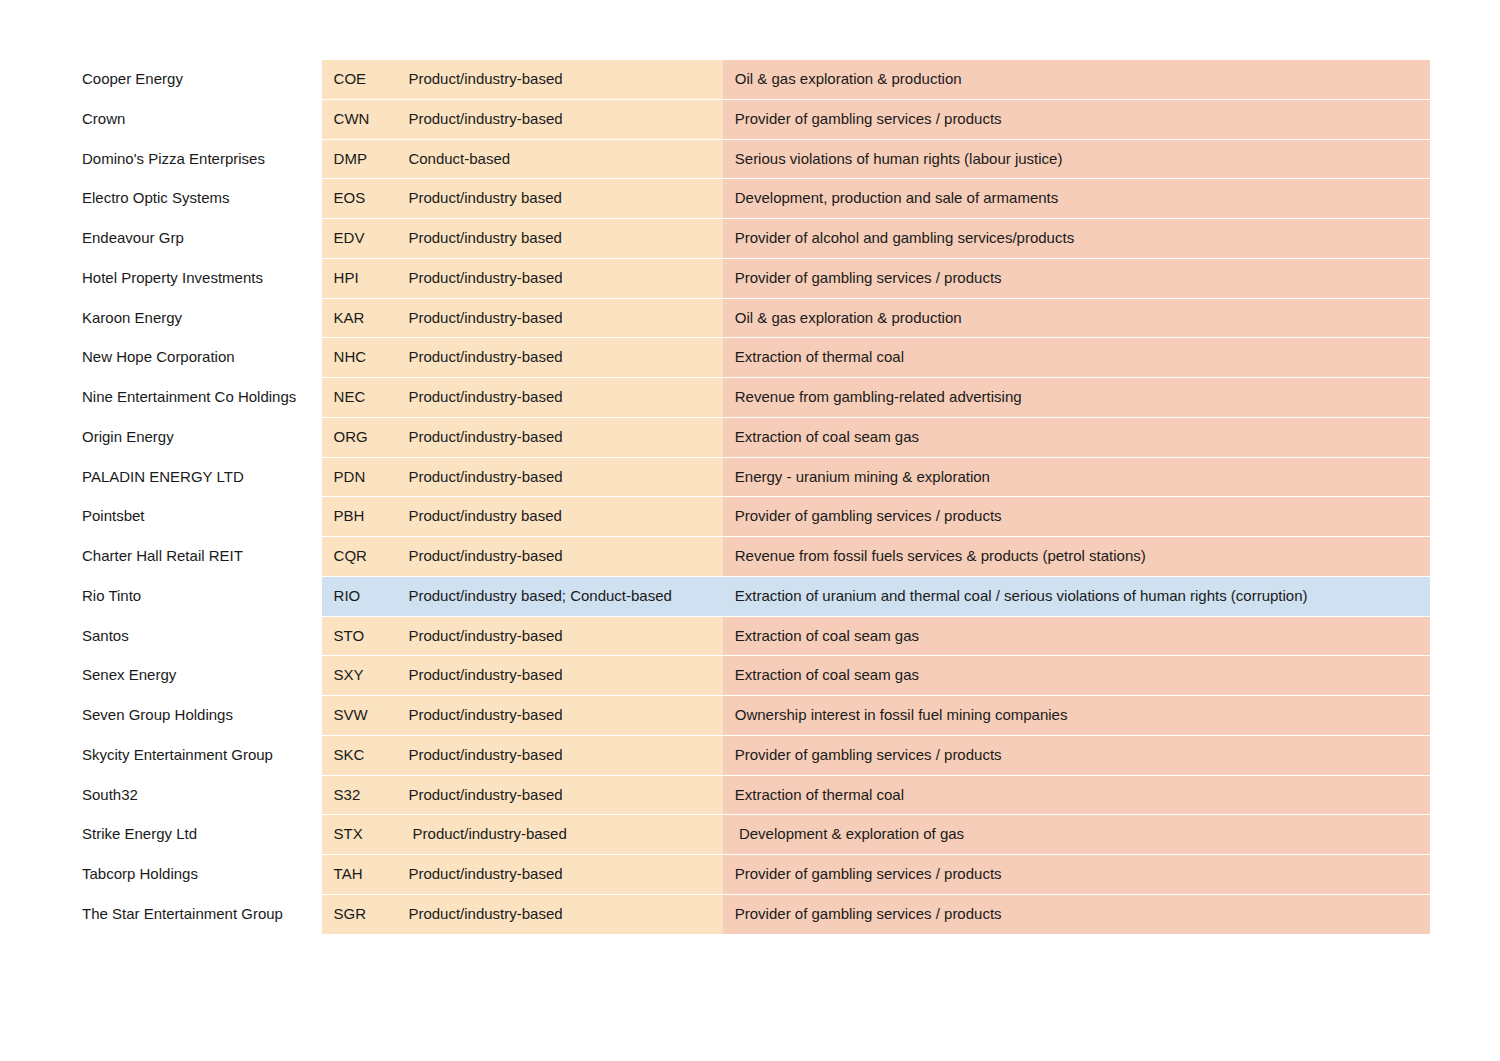| Cooper Energy | COE | Product/industry-based | Oil & gas exploration & production |
| Crown | CWN | Product/industry-based | Provider of gambling services / products |
| Domino's Pizza Enterprises | DMP | Conduct-based | Serious violations of human rights (labour justice) |
| Electro Optic Systems | EOS | Product/industry based | Development, production and sale of armaments |
| Endeavour Grp | EDV | Product/industry based | Provider of alcohol and gambling services/products |
| Hotel Property Investments | HPI | Product/industry-based | Provider of gambling services / products |
| Karoon Energy | KAR | Product/industry-based | Oil & gas exploration & production |
| New Hope Corporation | NHC | Product/industry-based | Extraction of thermal coal |
| Nine Entertainment Co Holdings | NEC | Product/industry-based | Revenue from gambling-related advertising |
| Origin Energy | ORG | Product/industry-based | Extraction of coal seam gas |
| PALADIN ENERGY LTD | PDN | Product/industry-based | Energy - uranium mining & exploration |
| Pointsbet | PBH | Product/industry based | Provider of gambling services / products |
| Charter Hall Retail REIT | CQR | Product/industry-based | Revenue from fossil fuels services & products (petrol stations) |
| Rio Tinto | RIO | Product/industry based; Conduct-based | Extraction of uranium and thermal coal / serious violations of human rights (corruption) |
| Santos | STO | Product/industry-based | Extraction of coal seam gas |
| Senex Energy | SXY | Product/industry-based | Extraction of coal seam gas |
| Seven Group Holdings | SVW | Product/industry-based | Ownership interest in fossil fuel mining companies |
| Skycity Entertainment Group | SKC | Product/industry-based | Provider of gambling services / products |
| South32 | S32 | Product/industry-based | Extraction of thermal coal |
| Strike Energy Ltd | STX | Product/industry-based | Development & exploration of gas |
| Tabcorp Holdings | TAH | Product/industry-based | Provider of gambling services / products |
| The Star Entertainment Group | SGR | Product/industry-based | Provider of gambling services / products |